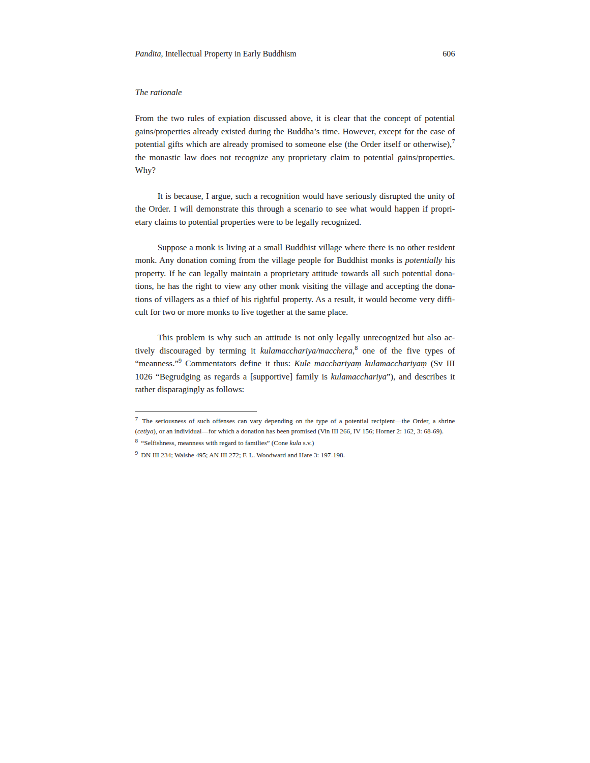Pandita, Intellectual Property in Early Buddhism
606
The rationale
From the two rules of expiation discussed above, it is clear that the concept of potential gains/properties already existed during the Buddha’s time. However, except for the case of potential gifts which are already promised to someone else (the Order itself or otherwise),7 the monastic law does not recognize any proprietary claim to potential gains/properties. Why?
It is because, I argue, such a recognition would have seriously disrupted the unity of the Order. I will demonstrate this through a scenario to see what would happen if proprietary claims to potential properties were to be legally recognized.
Suppose a monk is living at a small Buddhist village where there is no other resident monk. Any donation coming from the village people for Buddhist monks is potentially his property. If he can legally maintain a proprietary attitude towards all such potential donations, he has the right to view any other monk visiting the village and accepting the donations of villagers as a thief of his rightful property. As a result, it would become very difficult for two or more monks to live together at the same place.
This problem is why such an attitude is not only legally unrecognized but also actively discouraged by terming it kulamacchariya/macchera,8 one of the five types of “meanness.”9 Commentators define it thus: Kule macchariyaṃ kulamacchariyaṃ (Sv III 1026 “Begrudging as regards a [supportive] family is kulamacchariya”), and describes it rather disparagingly as follows:
7 The seriousness of such offenses can vary depending on the type of a potential recipient—the Order, a shrine (cetiya), or an individual—for which a donation has been promised (Vin III 266, IV 156; Horner 2: 162, 3: 68-69).
8 “Selfishness, meanness with regard to families” (Cone kula s.v.)
9 DN III 234; Walshe 495; AN III 272; F. L. Woodward and Hare 3: 197-198.